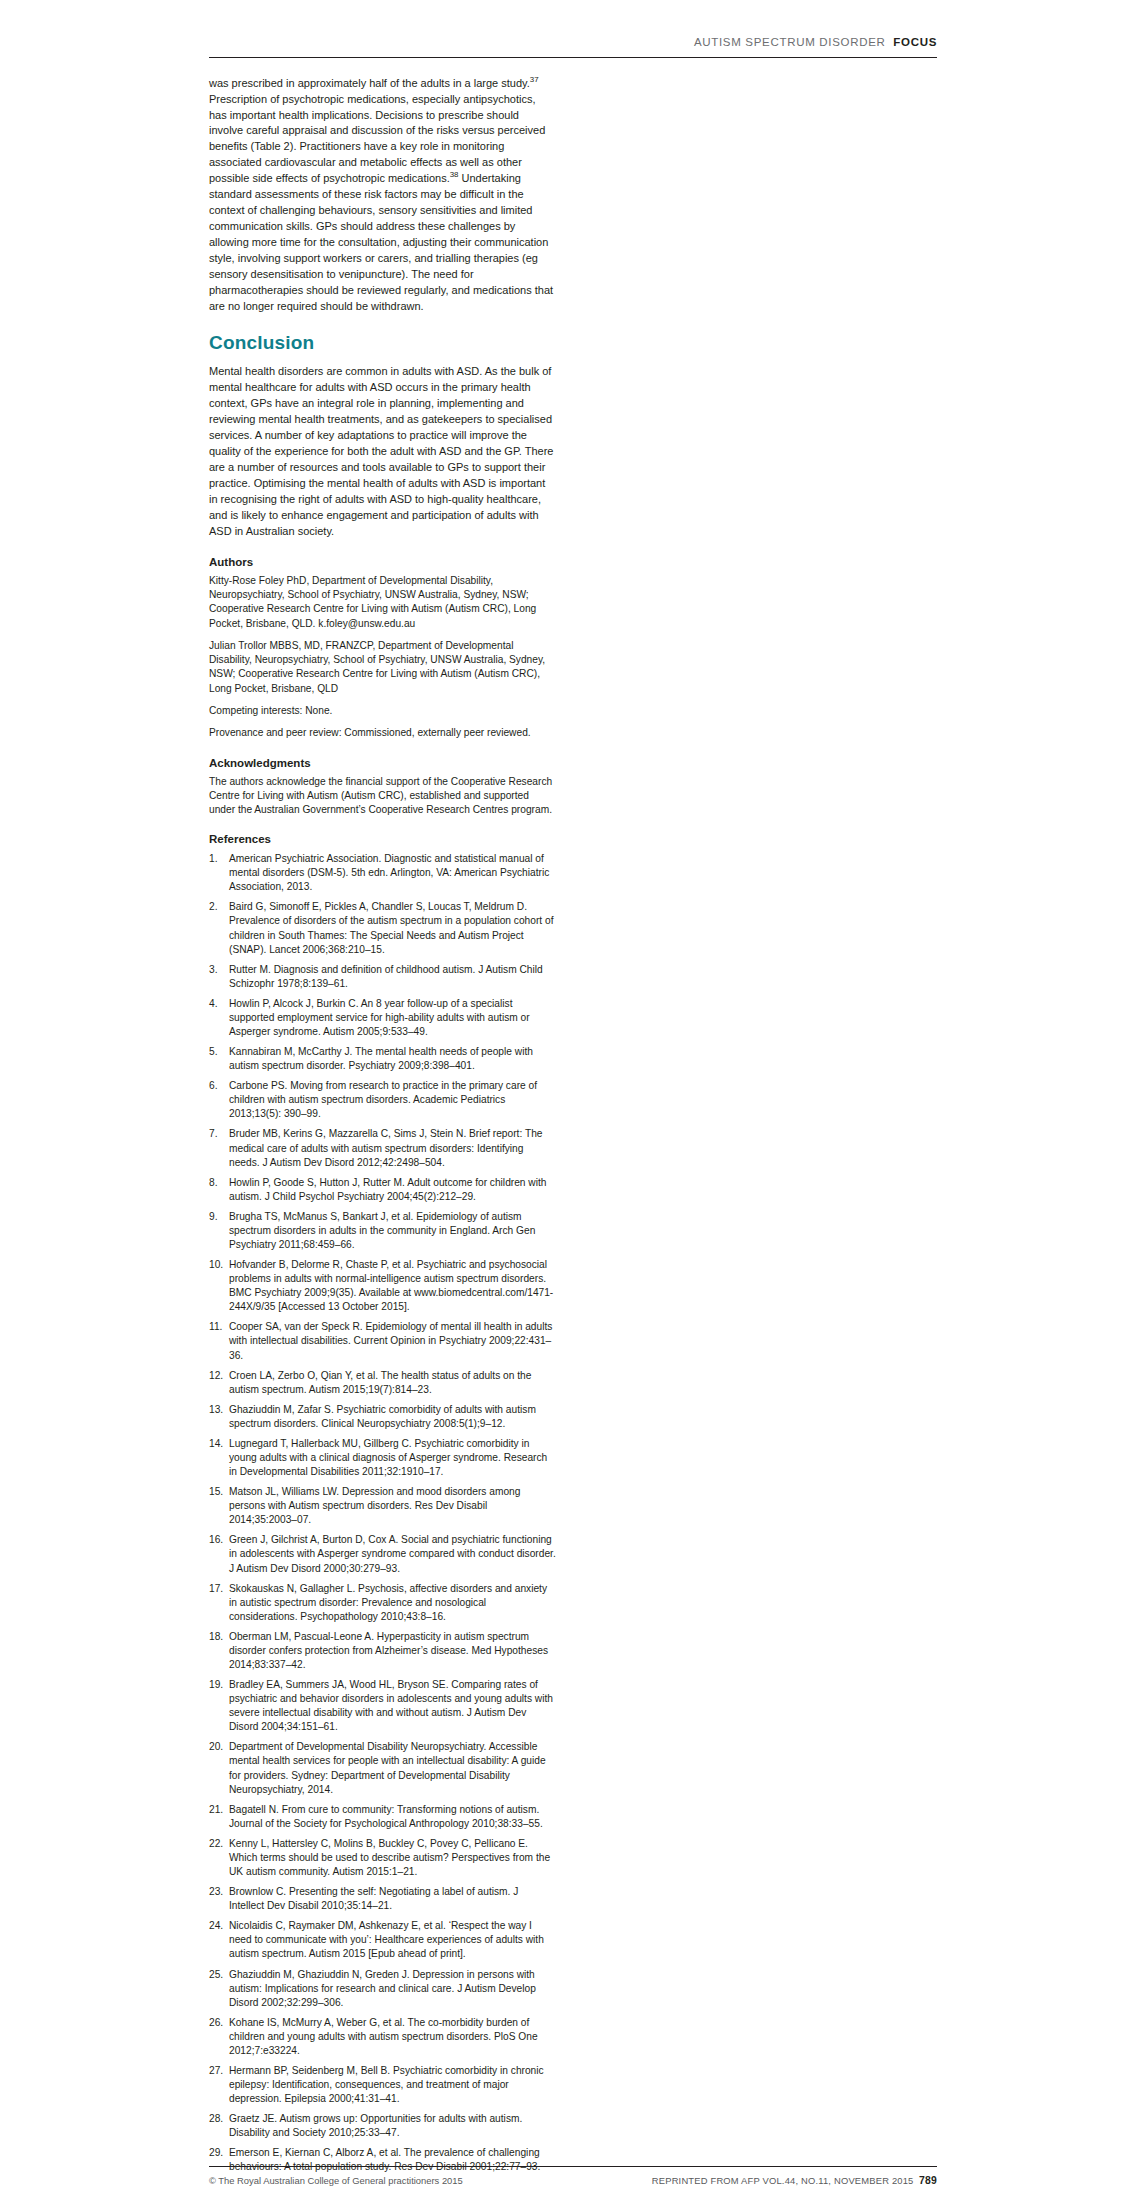Autism spectrum disorder Focus
was prescribed in approximately half of the adults in a large study.37 Prescription of psychotropic medications, especially antipsychotics, has important health implications. Decisions to prescribe should involve careful appraisal and discussion of the risks versus perceived benefits (Table 2). Practitioners have a key role in monitoring associated cardiovascular and metabolic effects as well as other possible side effects of psychotropic medications.38 Undertaking standard assessments of these risk factors may be difficult in the context of challenging behaviours, sensory sensitivities and limited communication skills. GPs should address these challenges by allowing more time for the consultation, adjusting their communication style, involving support workers or carers, and trialling therapies (eg sensory desensitisation to venipuncture). The need for pharmacotherapies should be reviewed regularly, and medications that are no longer required should be withdrawn.
Conclusion
Mental health disorders are common in adults with ASD. As the bulk of mental healthcare for adults with ASD occurs in the primary health context, GPs have an integral role in planning, implementing and reviewing mental health treatments, and as gatekeepers to specialised services. A number of key adaptations to practice will improve the quality of the experience for both the adult with ASD and the GP. There are a number of resources and tools available to GPs to support their practice. Optimising the mental health of adults with ASD is important in recognising the right of adults with ASD to high-quality healthcare, and is likely to enhance engagement and participation of adults with ASD in Australian society.
Authors
Kitty-Rose Foley PhD, Department of Developmental Disability, Neuropsychiatry, School of Psychiatry, UNSW Australia, Sydney, NSW; Cooperative Research Centre for Living with Autism (Autism CRC), Long Pocket, Brisbane, QLD. k.foley@unsw.edu.au
Julian Trollor MBBS, MD, FRANZCP, Department of Developmental Disability, Neuropsychiatry, School of Psychiatry, UNSW Australia, Sydney, NSW; Cooperative Research Centre for Living with Autism (Autism CRC), Long Pocket, Brisbane, QLD
Competing interests: None.
Provenance and peer review: Commissioned, externally peer reviewed.
Acknowledgments
The authors acknowledge the financial support of the Cooperative Research Centre for Living with Autism (Autism CRC), established and supported under the Australian Government’s Cooperative Research Centres program.
References
1. American Psychiatric Association. Diagnostic and statistical manual of mental disorders (DSM-5). 5th edn. Arlington, VA: American Psychiatric Association, 2013.
2. Baird G, Simonoff E, Pickles A, Chandler S, Loucas T, Meldrum D. Prevalence of disorders of the autism spectrum in a population cohort of children in South Thames: The Special Needs and Autism Project (SNAP). Lancet 2006;368:210–15.
3. Rutter M. Diagnosis and definition of childhood autism. J Autism Child Schizophr 1978;8:139–61.
4. Howlin P, Alcock J, Burkin C. An 8 year follow-up of a specialist supported employment service for high-ability adults with autism or Asperger syndrome. Autism 2005;9:533–49.
5. Kannabiran M, McCarthy J. The mental health needs of people with autism spectrum disorder. Psychiatry 2009;8:398–401.
6. Carbone PS. Moving from research to practice in the primary care of children with autism spectrum disorders. Academic Pediatrics 2013;13(5): 390–99.
7. Bruder MB, Kerins G, Mazzarella C, Sims J, Stein N. Brief report: The medical care of adults with autism spectrum disorders: Identifying needs. J Autism Dev Disord 2012;42:2498–504.
8. Howlin P, Goode S, Hutton J, Rutter M. Adult outcome for children with autism. J Child Psychol Psychiatry 2004;45(2):212–29.
9. Brugha TS, McManus S, Bankart J, et al. Epidemiology of autism spectrum disorders in adults in the community in England. Arch Gen Psychiatry 2011;68:459–66.
10. Hofvander B, Delorme R, Chaste P, et al. Psychiatric and psychosocial problems in adults with normal-intelligence autism spectrum disorders. BMC Psychiatry 2009;9(35). Available at www.biomedcentral.com/1471-244X/9/35 [Accessed 13 October 2015].
11. Cooper SA, van der Speck R. Epidemiology of mental ill health in adults with intellectual disabilities. Current Opinion in Psychiatry 2009;22:431–36.
12. Croen LA, Zerbo O, Qian Y, et al. The health status of adults on the autism spectrum. Autism 2015;19(7):814–23.
13. Ghaziuddin M, Zafar S. Psychiatric comorbidity of adults with autism spectrum disorders. Clinical Neuropsychiatry 2008:5(1);9–12.
14. Lugnegard T, Hallerback MU, Gillberg C. Psychiatric comorbidity in young adults with a clinical diagnosis of Asperger syndrome. Research in Developmental Disabilities 2011;32:1910–17.
15. Matson JL, Williams LW. Depression and mood disorders among persons with Autism spectrum disorders. Res Dev Disabil 2014;35:2003–07.
16. Green J, Gilchrist A, Burton D, Cox A. Social and psychiatric functioning in adolescents with Asperger syndrome compared with conduct disorder. J Autism Dev Disord 2000;30:279–93.
17. Skokauskas N, Gallagher L. Psychosis, affective disorders and anxiety in autistic spectrum disorder: Prevalence and nosological considerations. Psychopathology 2010;43:8–16.
18. Oberman LM, Pascual-Leone A. Hyperpasticity in autism spectrum disorder confers protection from Alzheimer’s disease. Med Hypotheses 2014;83:337–42.
19. Bradley EA, Summers JA, Wood HL, Bryson SE. Comparing rates of psychiatric and behavior disorders in adolescents and young adults with severe intellectual disability with and without autism. J Autism Dev Disord 2004;34:151–61.
20. Department of Developmental Disability Neuropsychiatry. Accessible mental health services for people with an intellectual disability: A guide for providers. Sydney: Department of Developmental Disability Neuropsychiatry, 2014.
21. Bagatell N. From cure to community: Transforming notions of autism. Journal of the Society for Psychological Anthropology 2010;38:33–55.
22. Kenny L, Hattersley C, Molins B, Buckley C, Povey C, Pellicano E. Which terms should be used to describe autism? Perspectives from the UK autism community. Autism 2015:1–21.
23. Brownlow C. Presenting the self: Negotiating a label of autism. J Intellect Dev Disabil 2010;35:14–21.
24. Nicolaidis C, Raymaker DM, Ashkenazy E, et al. ‘Respect the way I need to communicate with you’: Healthcare experiences of adults with autism spectrum. Autism 2015 [Epub ahead of print].
25. Ghaziuddin M, Ghaziuddin N, Greden J. Depression in persons with autism: Implications for research and clinical care. J Autism Develop Disord 2002;32:299–306.
26. Kohane IS, McMurry A, Weber G, et al. The co-morbidity burden of children and young adults with autism spectrum disorders. PloS One 2012;7:e33224.
27. Hermann BP, Seidenberg M, Bell B. Psychiatric comorbidity in chronic epilepsy: Identification, consequences, and treatment of major depression. Epilepsia 2000;41:31–41.
28. Graetz JE. Autism grows up: Opportunities for adults with autism. Disability and Society 2010;25:33–47.
29. Emerson E, Kiernan C, Alborz A, et al. The prevalence of challenging behaviours: A total population study. Res Dev Disabil 2001;22:77–93.
© The Royal Australian College of General practitioners 2015
REPRINTED FROM AFP VOL.44, NO.11, NOVEMBER 2015 789